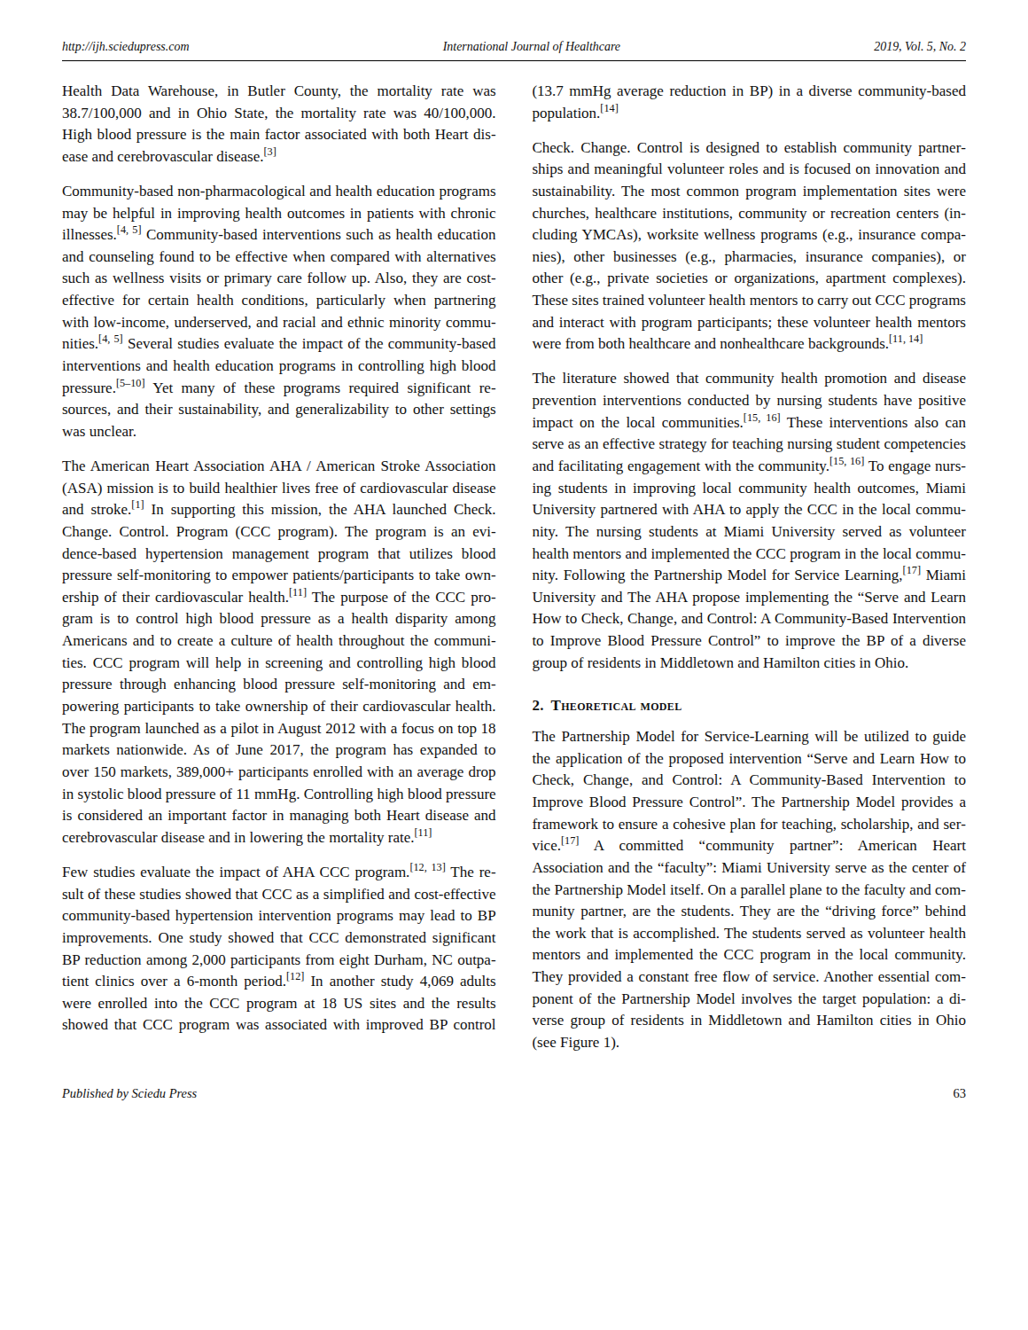http://ijh.sciedupress.com International Journal of Healthcare 2019, Vol. 5, No. 2
Health Data Warehouse, in Butler County, the mortality rate was 38.7/100,000 and in Ohio State, the mortality rate was 40/100,000. High blood pressure is the main factor associated with both Heart disease and cerebrovascular disease.[3]
Community-based non-pharmacological and health education programs may be helpful in improving health outcomes in patients with chronic illnesses.[4, 5] Community-based interventions such as health education and counseling found to be effective when compared with alternatives such as wellness visits or primary care follow up. Also, they are cost-effective for certain health conditions, particularly when partnering with low-income, underserved, and racial and ethnic minority communities.[4, 5] Several studies evaluate the impact of the community-based interventions and health education programs in controlling high blood pressure.[5–10] Yet many of these programs required significant resources, and their sustainability, and generalizability to other settings was unclear.
The American Heart Association AHA / American Stroke Association (ASA) mission is to build healthier lives free of cardiovascular disease and stroke.[1] In supporting this mission, the AHA launched Check. Change. Control. Program (CCC program). The program is an evidence-based hypertension management program that utilizes blood pressure self-monitoring to empower patients/participants to take ownership of their cardiovascular health.[11] The purpose of the CCC program is to control high blood pressure as a health disparity among Americans and to create a culture of health throughout the communities. CCC program will help in screening and controlling high blood pressure through enhancing blood pressure self-monitoring and empowering participants to take ownership of their cardiovascular health. The program launched as a pilot in August 2012 with a focus on top 18 markets nationwide. As of June 2017, the program has expanded to over 150 markets, 389,000+ participants enrolled with an average drop in systolic blood pressure of 11 mmHg. Controlling high blood pressure is considered an important factor in managing both Heart disease and cerebrovascular disease and in lowering the mortality rate.[11]
Few studies evaluate the impact of AHA CCC program.[12, 13] The result of these studies showed that CCC as a simplified and cost-effective community-based hypertension intervention programs may lead to BP improvements. One study showed that CCC demonstrated significant BP reduction among 2,000 participants from eight Durham, NC outpatient clinics over a 6-month period.[12] In another study 4,069 adults were enrolled into the CCC program at 18 US sites and the results showed that CCC program was associated with improved BP control (13.7 mmHg average reduction in BP) in a diverse community-based population.[14]
Check. Change. Control is designed to establish community partnerships and meaningful volunteer roles and is focused on innovation and sustainability. The most common program implementation sites were churches, healthcare institutions, community or recreation centers (including YMCAs), worksite wellness programs (e.g., insurance companies), other businesses (e.g., pharmacies, insurance companies), or other (e.g., private societies or organizations, apartment complexes). These sites trained volunteer health mentors to carry out CCC programs and interact with program participants; these volunteer health mentors were from both healthcare and nonhealthcare backgrounds.[11, 14]
The literature showed that community health promotion and disease prevention interventions conducted by nursing students have positive impact on the local communities.[15, 16] These interventions also can serve as an effective strategy for teaching nursing student competencies and facilitating engagement with the community.[15, 16] To engage nursing students in improving local community health outcomes, Miami University partnered with AHA to apply the CCC in the local community. The nursing students at Miami University served as volunteer health mentors and implemented the CCC program in the local community. Following the Partnership Model for Service Learning,[17] Miami University and The AHA propose implementing the “Serve and Learn How to Check, Change, and Control: A Community-Based Intervention to Improve Blood Pressure Control” to improve the BP of a diverse group of residents in Middletown and Hamilton cities in Ohio.
2. Theoretical model
The Partnership Model for Service-Learning will be utilized to guide the application of the proposed intervention “Serve and Learn How to Check, Change, and Control: A Community-Based Intervention to Improve Blood Pressure Control”. The Partnership Model provides a framework to ensure a cohesive plan for teaching, scholarship, and service.[17] A committed “community partner”: American Heart Association and the “faculty”: Miami University serve as the center of the Partnership Model itself. On a parallel plane to the faculty and community partner, are the students. They are the “driving force” behind the work that is accomplished. The students served as volunteer health mentors and implemented the CCC program in the local community. They provided a constant free flow of service. Another essential component of the Partnership Model involves the target population: a diverse group of residents in Middletown and Hamilton cities in Ohio (see Figure 1).
Published by Sciedu Press 63